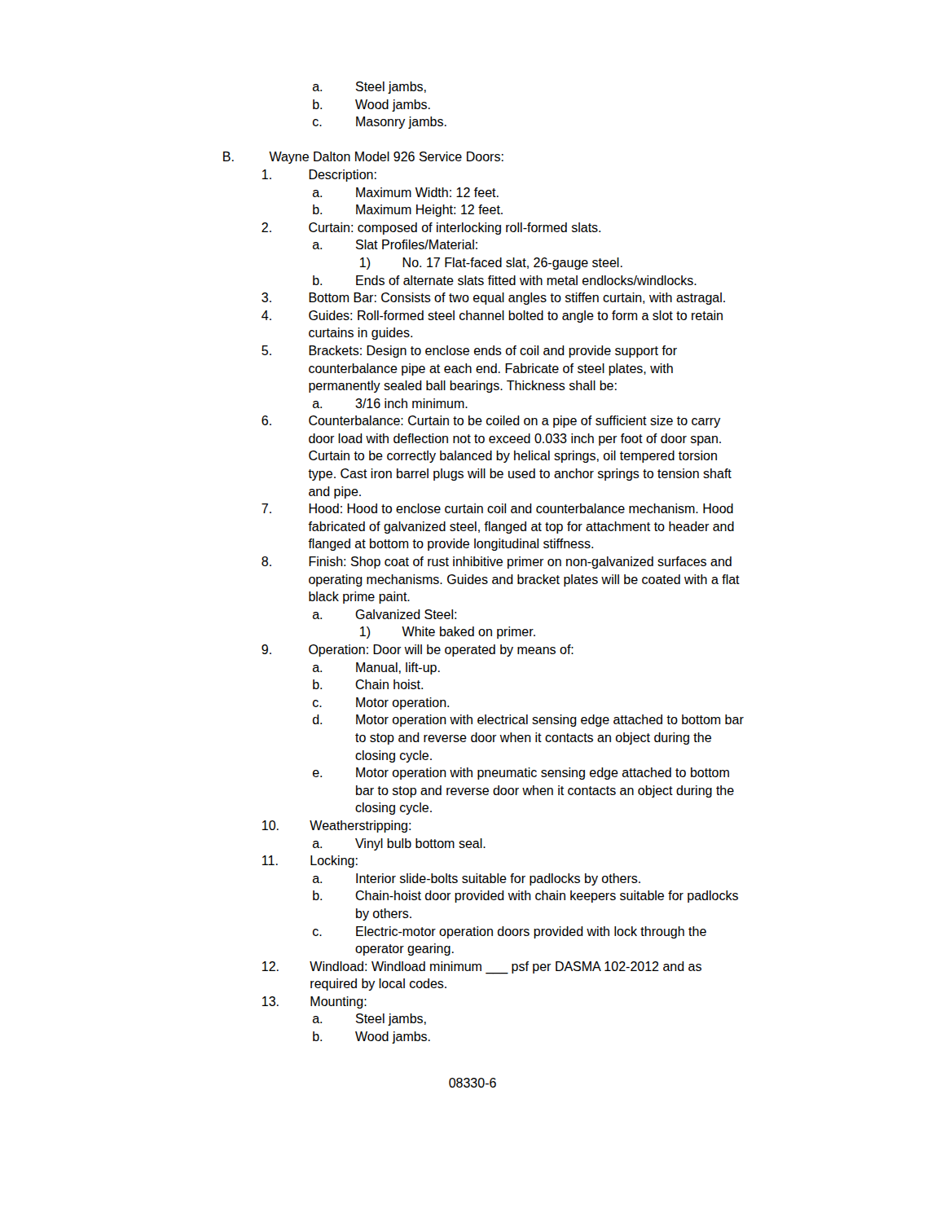a. Steel jambs,
b. Wood jambs.
c. Masonry jambs.
B. Wayne Dalton Model 926 Service Doors:
1. Description:
a. Maximum Width: 12 feet.
b. Maximum Height: 12 feet.
2. Curtain: composed of interlocking roll-formed slats.
a. Slat Profiles/Material:
1) No. 17 Flat-faced slat, 26-gauge steel.
b. Ends of alternate slats fitted with metal endlocks/windlocks.
3. Bottom Bar: Consists of two equal angles to stiffen curtain, with astragal.
4. Guides: Roll-formed steel channel bolted to angle to form a slot to retain curtains in guides.
5. Brackets: Design to enclose ends of coil and provide support for counterbalance pipe at each end. Fabricate of steel plates, with permanently sealed ball bearings. Thickness shall be:
a. 3/16 inch minimum.
6. Counterbalance: Curtain to be coiled on a pipe of sufficient size to carry door load with deflection not to exceed 0.033 inch per foot of door span. Curtain to be correctly balanced by helical springs, oil tempered torsion type. Cast iron barrel plugs will be used to anchor springs to tension shaft and pipe.
7. Hood: Hood to enclose curtain coil and counterbalance mechanism. Hood fabricated of galvanized steel, flanged at top for attachment to header and flanged at bottom to provide longitudinal stiffness.
8. Finish: Shop coat of rust inhibitive primer on non-galvanized surfaces and operating mechanisms. Guides and bracket plates will be coated with a flat black prime paint.
a. Galvanized Steel:
1) White baked on primer.
9. Operation: Door will be operated by means of:
a. Manual, lift-up.
b. Chain hoist.
c. Motor operation.
d. Motor operation with electrical sensing edge attached to bottom bar to stop and reverse door when it contacts an object during the closing cycle.
e. Motor operation with pneumatic sensing edge attached to bottom bar to stop and reverse door when it contacts an object during the closing cycle.
10. Weatherstripping:
a. Vinyl bulb bottom seal.
11. Locking:
a. Interior slide-bolts suitable for padlocks by others.
b. Chain-hoist door provided with chain keepers suitable for padlocks by others.
c. Electric-motor operation doors provided with lock through the operator gearing.
12. Windload: Windload minimum ___ psf per DASMA 102-2012 and as required by local codes.
13. Mounting:
a. Steel jambs,
b. Wood jambs.
08330-6